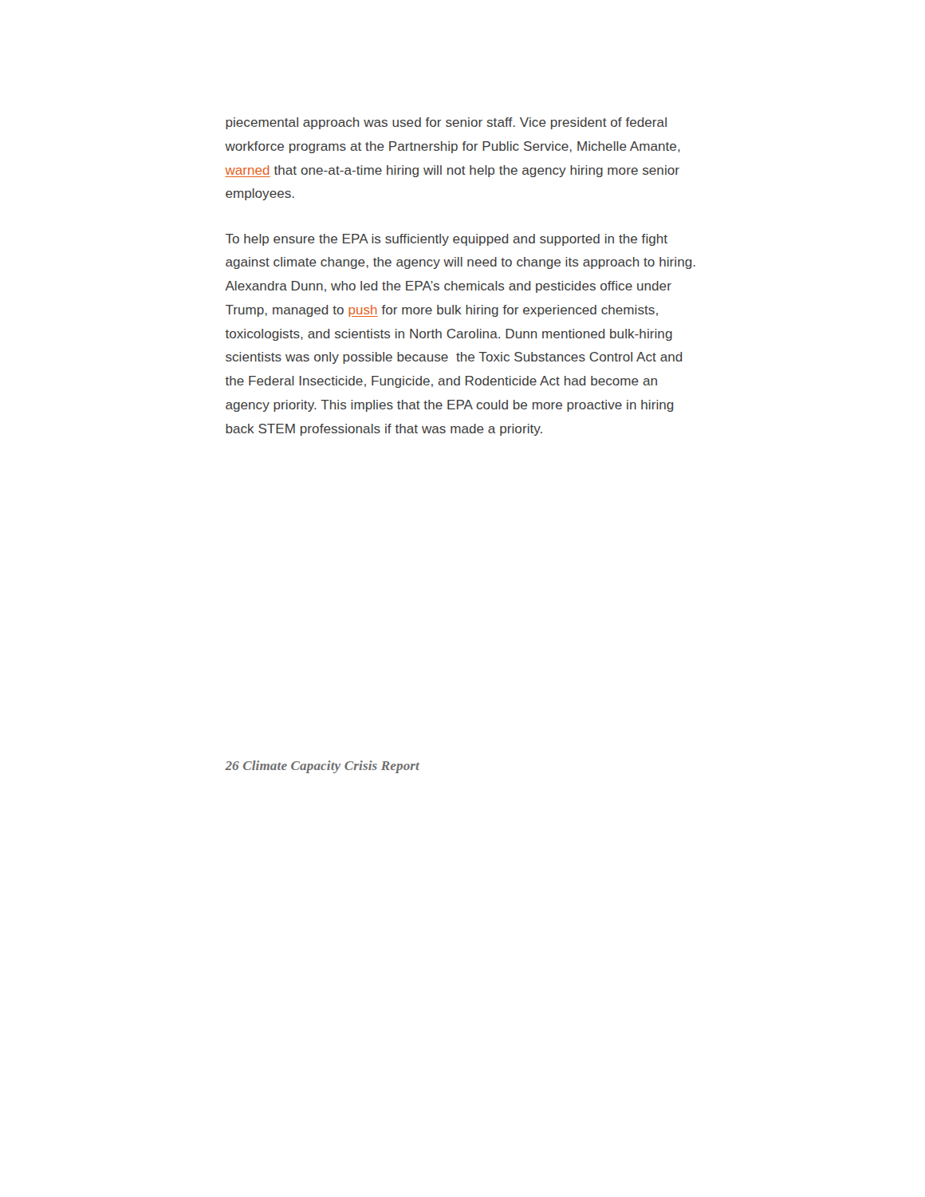piecemental approach was used for senior staff. Vice president of federal workforce programs at the Partnership for Public Service, Michelle Amante, warned that one-at-a-time hiring will not help the agency hiring more senior employees.
To help ensure the EPA is sufficiently equipped and supported in the fight against climate change, the agency will need to change its approach to hiring. Alexandra Dunn, who led the EPA’s chemicals and pesticides office under Trump, managed to push for more bulk hiring for experienced chemists, toxicologists, and scientists in North Carolina. Dunn mentioned bulk-hiring scientists was only possible because the Toxic Substances Control Act and the Federal Insecticide, Fungicide, and Rodenticide Act had become an agency priority. This implies that the EPA could be more proactive in hiring back STEM professionals if that was made a priority.
26 Climate Capacity Crisis Report